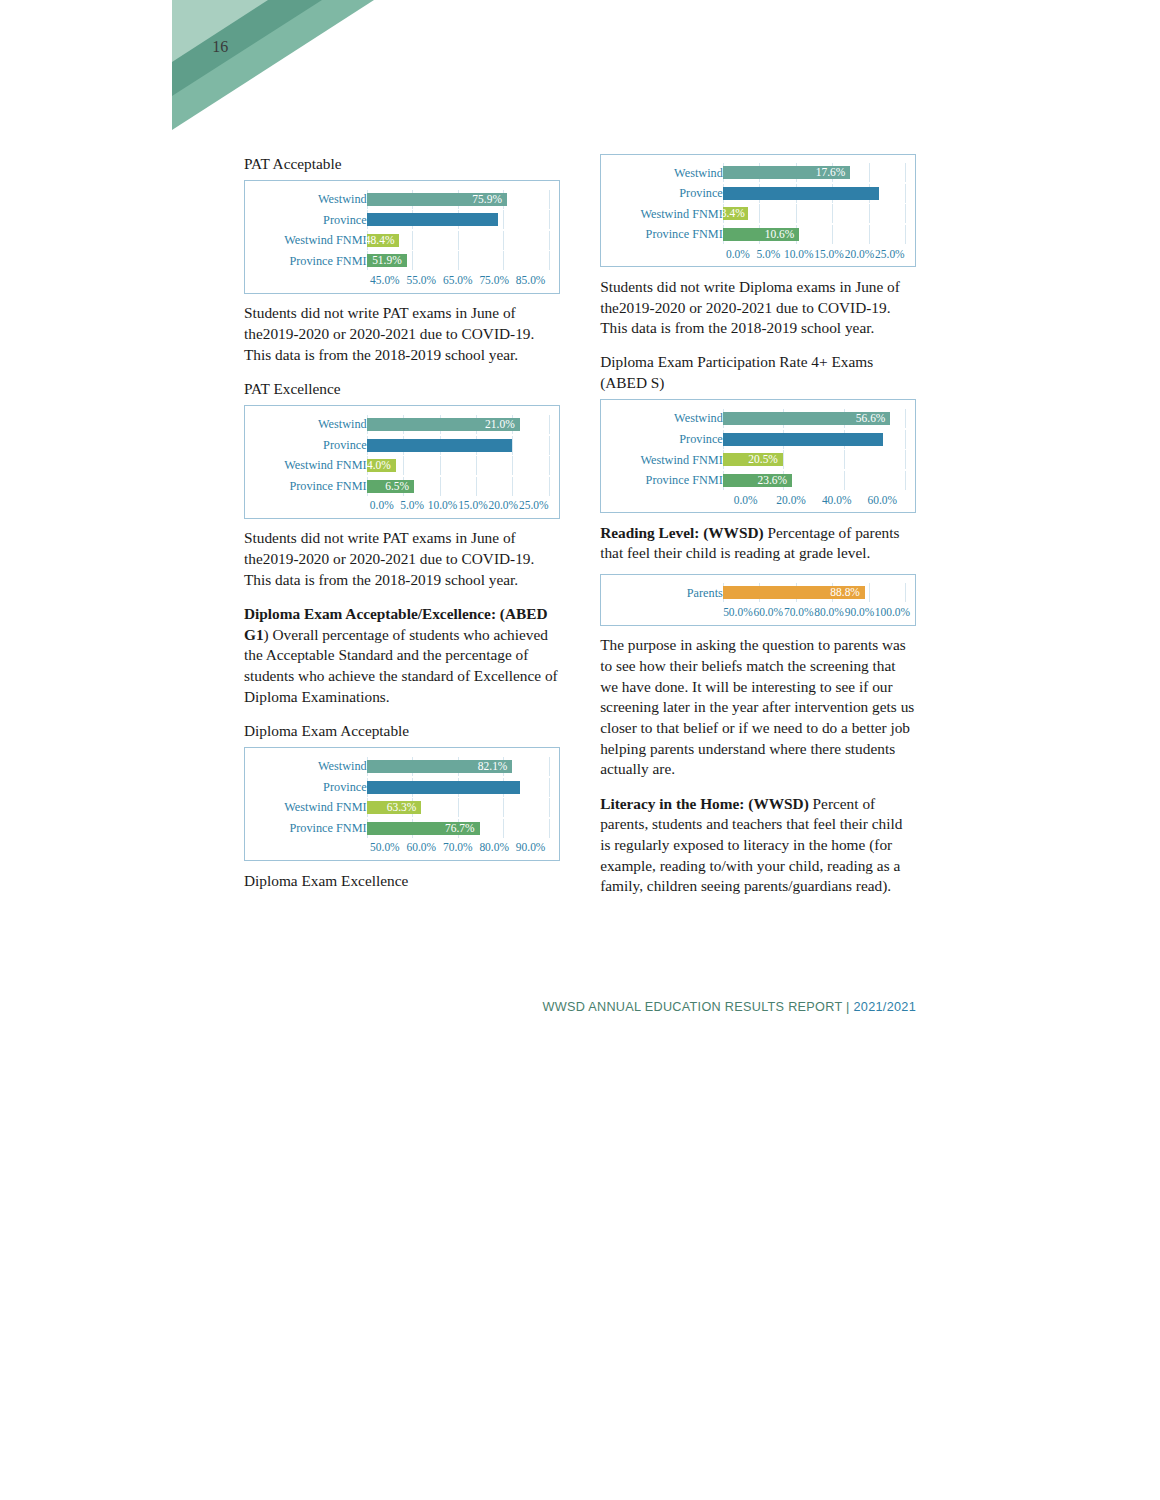16
PAT Acceptable
| Westwind | 75.9% |
| Province | |
| Westwind FNMI | 48.4% |
| Province FNMI | 51.9% |
45.0% 55.0% 65.0% 75.0% 85.0%
Students did not write PAT exams in June of the2019-2020 or 2020-2021 due to COVID-19. This data is from the 2018-2019 school year.
PAT Excellence
| Westwind | 21.0% |
| Province | |
| Westwind FNMI | 4.0% |
| Province FNMI | 6.5% |
0.0% 5.0% 10.0% 15.0% 20.0% 25.0%
Students did not write PAT exams in June of the2019-2020 or 2020-2021 due to COVID-19. This data is from the 2018-2019 school year.
Diploma Exam Acceptable/Excellence: (ABED G1) Overall percentage of students who achieved the Acceptable Standard and the percentage of students who achieve the standard of Excellence of Diploma Examinations.
Diploma Exam Acceptable
| Westwind | 82.1% |
| Province | |
| Westwind FNMI | 63.3% |
| Province FNMI | 76.7% |
50.0% 60.0% 70.0% 80.0% 90.0%
Diploma Exam Excellence
| Westwind | 17.6% |
| Province | |
| Westwind FNMI | 3.4% |
| Province FNMI | 10.6% |
0.0% 5.0% 10.0% 15.0% 20.0% 25.0%
Students did not write Diploma exams in June of the2019-2020 or 2020-2021 due to COVID-19. This data is from the 2018-2019 school year.
Diploma Exam Participation Rate 4+ Exams (ABED S)
| Westwind | 56.6% |
| Province | |
| Westwind FNMI | 20.5% |
| Province FNMI | 23.6% |
0.0% 20.0% 40.0% 60.0%
Reading Level: (WWSD) Percentage of parents that feel their child is reading at grade level.
| Parents | 88.8% |
50.0% 60.0% 70.0% 80.0% 90.0% 100.0%
The purpose in asking the question to parents was to see how their beliefs match the screening that we have done. It will be interesting to see if our screening later in the year after intervention gets us closer to that belief or if we need to do a better job helping parents understand where there students actually are.
Literacy in the Home: (WWSD) Percent of parents, students and teachers that feel their child is regularly exposed to literacy in the home (for example, reading to/with your child, reading as a family, children seeing parents/guardians read).
WWSD ANNUAL EDUCATION RESULTS REPORT | 2021/2021